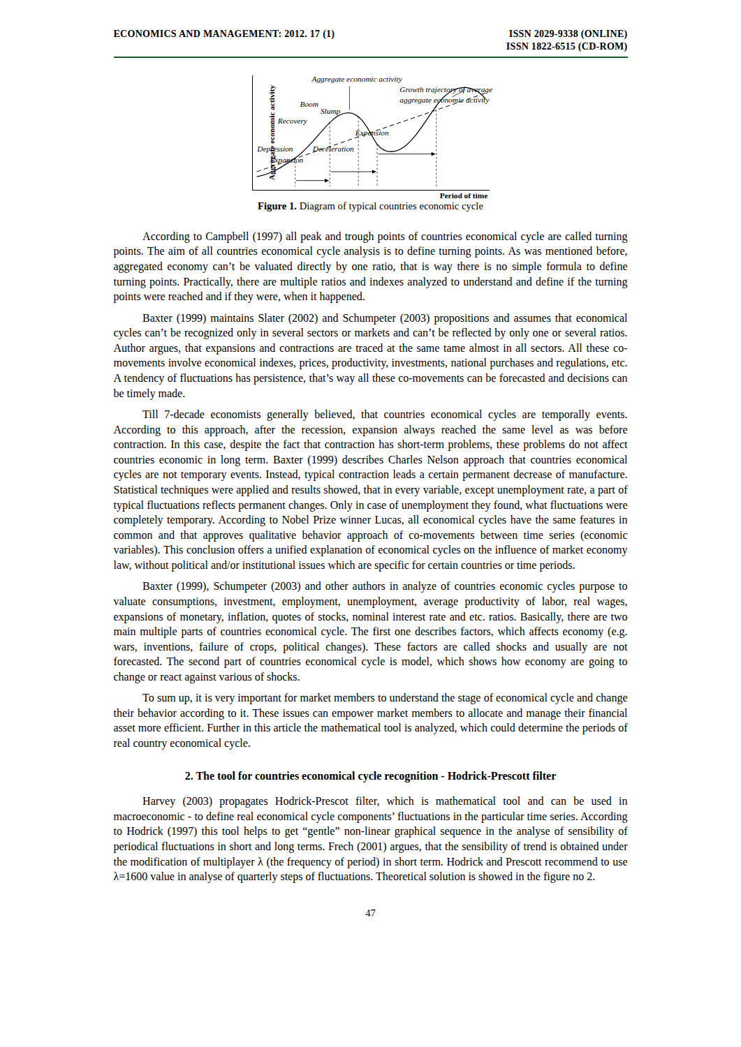ECONOMICS AND MANAGEMENT: 2012. 17 (1)
ISSN 2029-9338 (ONLINE)
ISSN 1822-6515 (CD-ROM)
Aggregate economic activity Period of time Aggregate economic activity Growth trajectory of average
aggregate economic activity Boom Slump Recovery Expansion Depression Deceleration Expansion
Figure 1. Diagram of typical countries economic cycle
According to Campbell (1997) all peak and trough points of countries economical cycle are called turning points. The aim of all countries economical cycle analysis is to define turning points. As was mentioned before, aggregated economy can’t be valuated directly by one ratio, that is way there is no simple formula to define turning points. Practically, there are multiple ratios and indexes analyzed to understand and define if the turning points were reached and if they were, when it happened.
Baxter (1999) maintains Slater (2002) and Schumpeter (2003) propositions and assumes that economical cycles can’t be recognized only in several sectors or markets and can’t be reflected by only one or several ratios. Author argues, that expansions and contractions are traced at the same tame almost in all sectors. All these co-movements involve economical indexes, prices, productivity, investments, national purchases and regulations, etc. A tendency of fluctuations has persistence, that’s way all these co-movements can be forecasted and decisions can be timely made.
Till 7-decade economists generally believed, that countries economical cycles are temporally events. According to this approach, after the recession, expansion always reached the same level as was before contraction. In this case, despite the fact that contraction has short-term problems, these problems do not affect countries economic in long term. Baxter (1999) describes Charles Nelson approach that countries economical cycles are not temporary events. Instead, typical contraction leads a certain permanent decrease of manufacture. Statistical techniques were applied and results showed, that in every variable, except unemployment rate, a part of typical fluctuations reflects permanent changes. Only in case of unemployment they found, what fluctuations were completely temporary. According to Nobel Prize winner Lucas, all economical cycles have the same features in common and that approves qualitative behavior approach of co-movements between time series (economic variables). This conclusion offers a unified explanation of economical cycles on the influence of market economy law, without political and/or institutional issues which are specific for certain countries or time periods.
Baxter (1999), Schumpeter (2003) and other authors in analyze of countries economic cycles purpose to valuate consumptions, investment, employment, unemployment, average productivity of labor, real wages, expansions of monetary, inflation, quotes of stocks, nominal interest rate and etc. ratios. Basically, there are two main multiple parts of countries economical cycle. The first one describes factors, which affects economy (e.g. wars, inventions, failure of crops, political changes). These factors are called shocks and usually are not forecasted. The second part of countries economical cycle is model, which shows how economy are going to change or react against various of shocks.
To sum up, it is very important for market members to understand the stage of economical cycle and change their behavior according to it. These issues can empower market members to allocate and manage their financial asset more efficient. Further in this article the mathematical tool is analyzed, which could determine the periods of real country economical cycle.
2. The tool for countries economical cycle recognition - Hodrick-Prescott filter
Harvey (2003) propagates Hodrick-Prescot filter, which is mathematical tool and can be used in macroeconomic - to define real economical cycle components’ fluctuations in the particular time series. According to Hodrick (1997) this tool helps to get “gentle” non-linear graphical sequence in the analyse of sensibility of periodical fluctuations in short and long terms. Frech (2001) argues, that the sensibility of trend is obtained under the modification of multiplayer λ (the frequency of period) in short term. Hodrick and Prescott recommend to use λ=1600 value in analyse of quarterly steps of fluctuations. Theoretical solution is showed in the figure no 2.
47